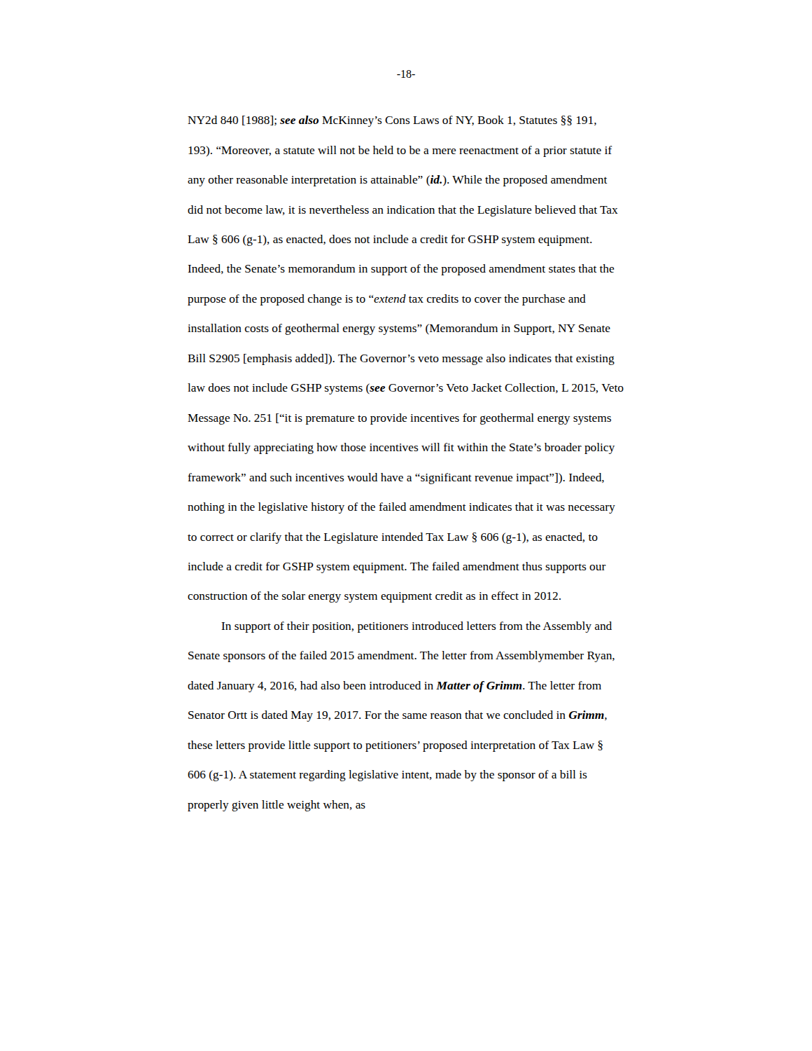-18-
NY2d 840 [1988]; see also McKinney’s Cons Laws of NY, Book 1, Statutes §§ 191, 193). “Moreover, a statute will not be held to be a mere reenactment of a prior statute if any other reasonable interpretation is attainable” (id.). While the proposed amendment did not become law, it is nevertheless an indication that the Legislature believed that Tax Law § 606 (g-1), as enacted, does not include a credit for GSHP system equipment. Indeed, the Senate’s memorandum in support of the proposed amendment states that the purpose of the proposed change is to “extend tax credits to cover the purchase and installation costs of geothermal energy systems” (Memorandum in Support, NY Senate Bill S2905 [emphasis added]). The Governor’s veto message also indicates that existing law does not include GSHP systems (see Governor’s Veto Jacket Collection, L 2015, Veto Message No. 251 [“it is premature to provide incentives for geothermal energy systems without fully appreciating how those incentives will fit within the State’s broader policy framework” and such incentives would have a “significant revenue impact”]). Indeed, nothing in the legislative history of the failed amendment indicates that it was necessary to correct or clarify that the Legislature intended Tax Law § 606 (g-1), as enacted, to include a credit for GSHP system equipment. The failed amendment thus supports our construction of the solar energy system equipment credit as in effect in 2012.
In support of their position, petitioners introduced letters from the Assembly and Senate sponsors of the failed 2015 amendment. The letter from Assemblymember Ryan, dated January 4, 2016, had also been introduced in Matter of Grimm. The letter from Senator Ortt is dated May 19, 2017. For the same reason that we concluded in Grimm, these letters provide little support to petitioners’ proposed interpretation of Tax Law § 606 (g-1). A statement regarding legislative intent, made by the sponsor of a bill is properly given little weight when, as